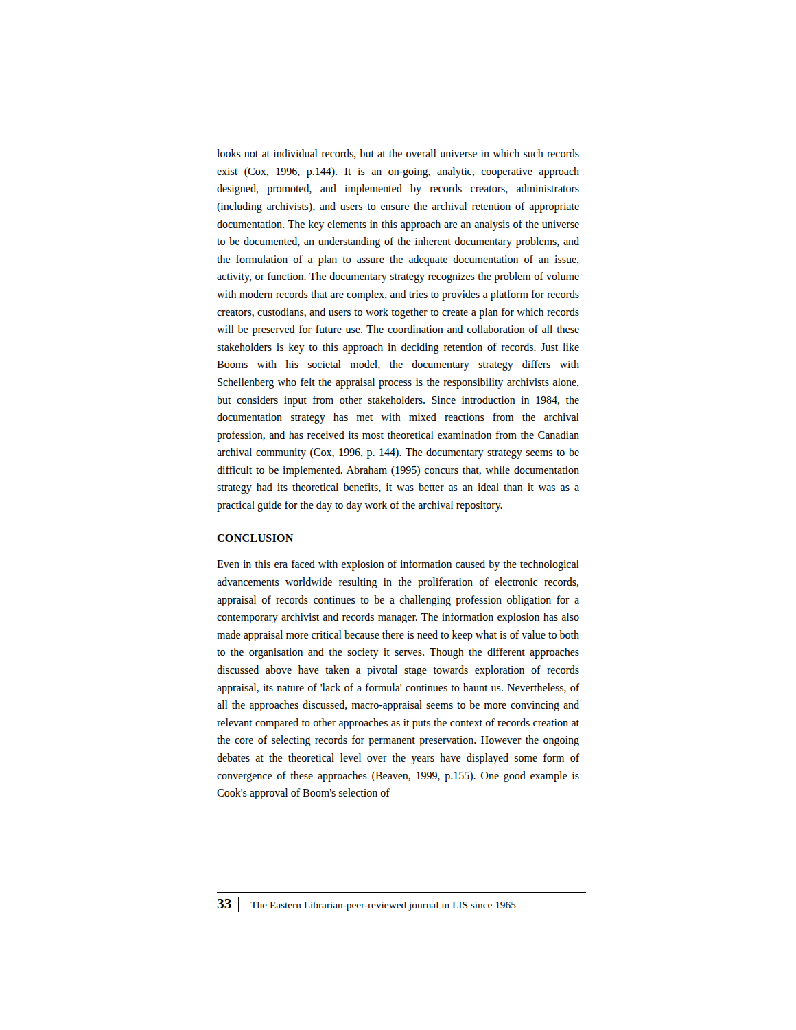looks not at individual records, but at the overall universe in which such records exist (Cox, 1996, p.144). It is an on-going, analytic, cooperative approach designed, promoted, and implemented by records creators, administrators (including archivists), and users to ensure the archival retention of appropriate documentation. The key elements in this approach are an analysis of the universe to be documented, an understanding of the inherent documentary problems, and the formulation of a plan to assure the adequate documentation of an issue, activity, or function. The documentary strategy recognizes the problem of volume with modern records that are complex, and tries to provides a platform for records creators, custodians, and users to work together to create a plan for which records will be preserved for future use. The coordination and collaboration of all these stakeholders is key to this approach in deciding retention of records. Just like Booms with his societal model, the documentary strategy differs with Schellenberg who felt the appraisal process is the responsibility archivists alone, but considers input from other stakeholders. Since introduction in 1984, the documentation strategy has met with mixed reactions from the archival profession, and has received its most theoretical examination from the Canadian archival community (Cox, 1996, p. 144). The documentary strategy seems to be difficult to be implemented. Abraham (1995) concurs that, while documentation strategy had its theoretical benefits, it was better as an ideal than it was as a practical guide for the day to day work of the archival repository.
Conclusion
Even in this era faced with explosion of information caused by the technological advancements worldwide resulting in the proliferation of electronic records, appraisal of records continues to be a challenging profession obligation for a contemporary archivist and records manager. The information explosion has also made appraisal more critical because there is need to keep what is of value to both to the organisation and the society it serves. Though the different approaches discussed above have taken a pivotal stage towards exploration of records appraisal, its nature of 'lack of a formula' continues to haunt us. Nevertheless, of all the approaches discussed, macro-appraisal seems to be more convincing and relevant compared to other approaches as it puts the context of records creation at the core of selecting records for permanent preservation. However the ongoing debates at the theoretical level over the years have displayed some form of convergence of these approaches (Beaven, 1999, p.155). One good example is Cook's approval of Boom's selection of
33 The Eastern Librarian-peer-reviewed journal in LIS since 1965